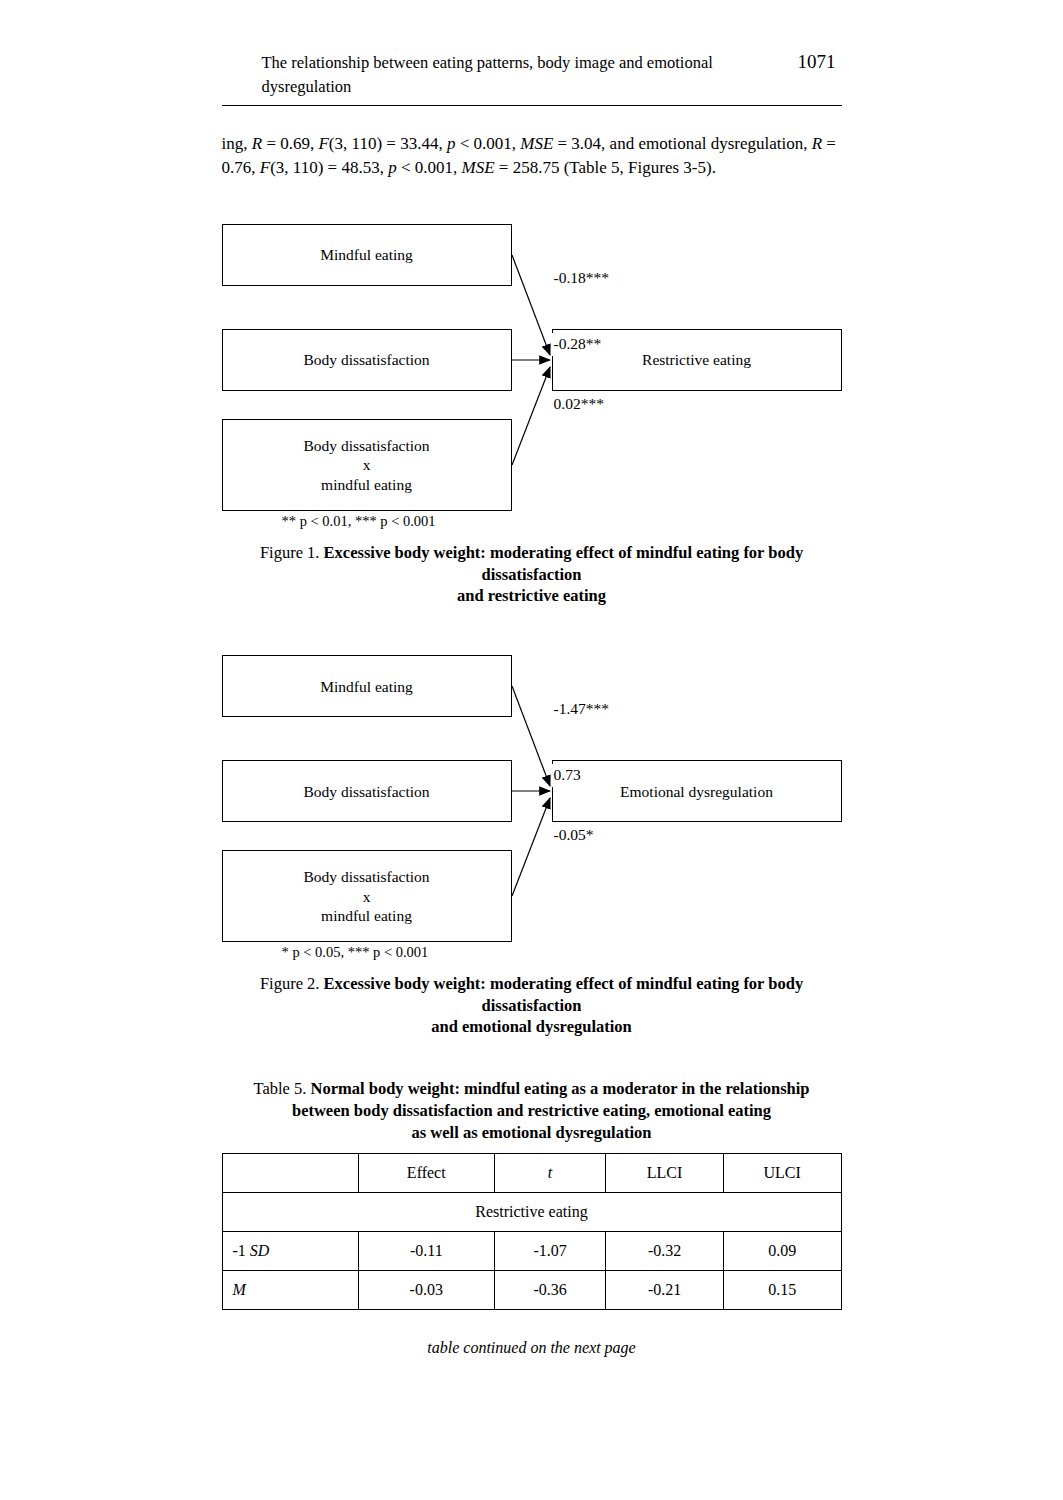The relationship between eating patterns, body image and emotional dysregulation
1071
ing, R = 0.69, F(3, 110) = 33.44, p < 0.001, MSE = 3.04, and emotional dysregulation, R = 0.76, F(3, 110) = 48.53, p < 0.001, MSE = 258.75 (Table 5, Figures 3-5).
Mindful eating
Body dissatisfaction
Body dissatisfaction
x
mindful eating
Restrictive eating
-0.18***
-0.28**
0.02***
** p < 0.01, *** p < 0.001
Figure 1. Excessive body weight: moderating effect of mindful eating for body dissatisfaction
and restrictive eating
Mindful eating
Body dissatisfaction
Body dissatisfaction
x
mindful eating
Emotional dysregulation
-1.47***
0.73
-0.05*
* p < 0.05, *** p < 0.001
Figure 2. Excessive body weight: moderating effect of mindful eating for body dissatisfaction
and emotional dysregulation
Table 5. Normal body weight: mindful eating as a moderator in the relationship
between body dissatisfaction and restrictive eating, emotional eating
as well as emotional dysregulation
| | Effect | t | LLCI | ULCI |
| Restrictive eating |
| -1 SD | -0.11 | -1.07 | -0.32 | 0.09 |
| M | -0.03 | -0.36 | -0.21 | 0.15 |
table continued on the next page